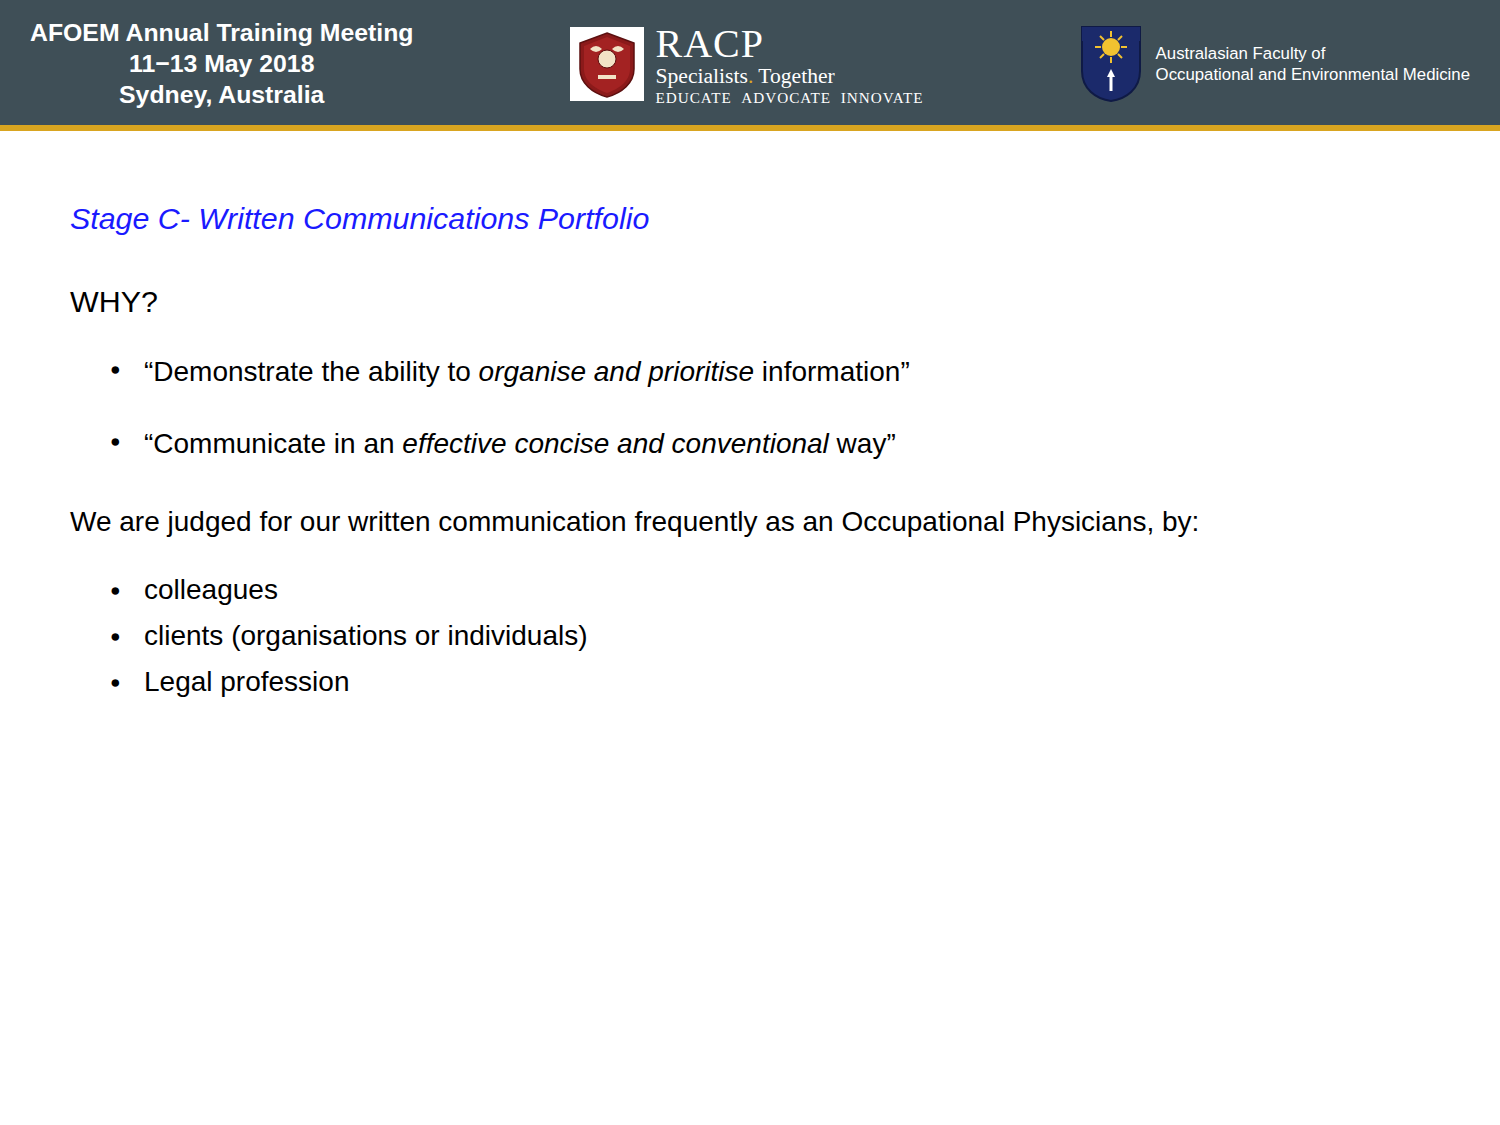AFOEM Annual Training Meeting 11−13 May 2018 Sydney, Australia
RACP Specialists. Together EDUCATE ADVOCATE INNOVATE
Australasian Faculty of
Occupational and Environmental Medicine
Stage C- Written Communications Portfolio
WHY?
“Demonstrate the ability to organise and prioritise information”
“Communicate in an effective concise and conventional way”
We are judged for our written communication frequently as an Occupational Physicians, by:
colleagues
clients (organisations or individuals)
Legal profession